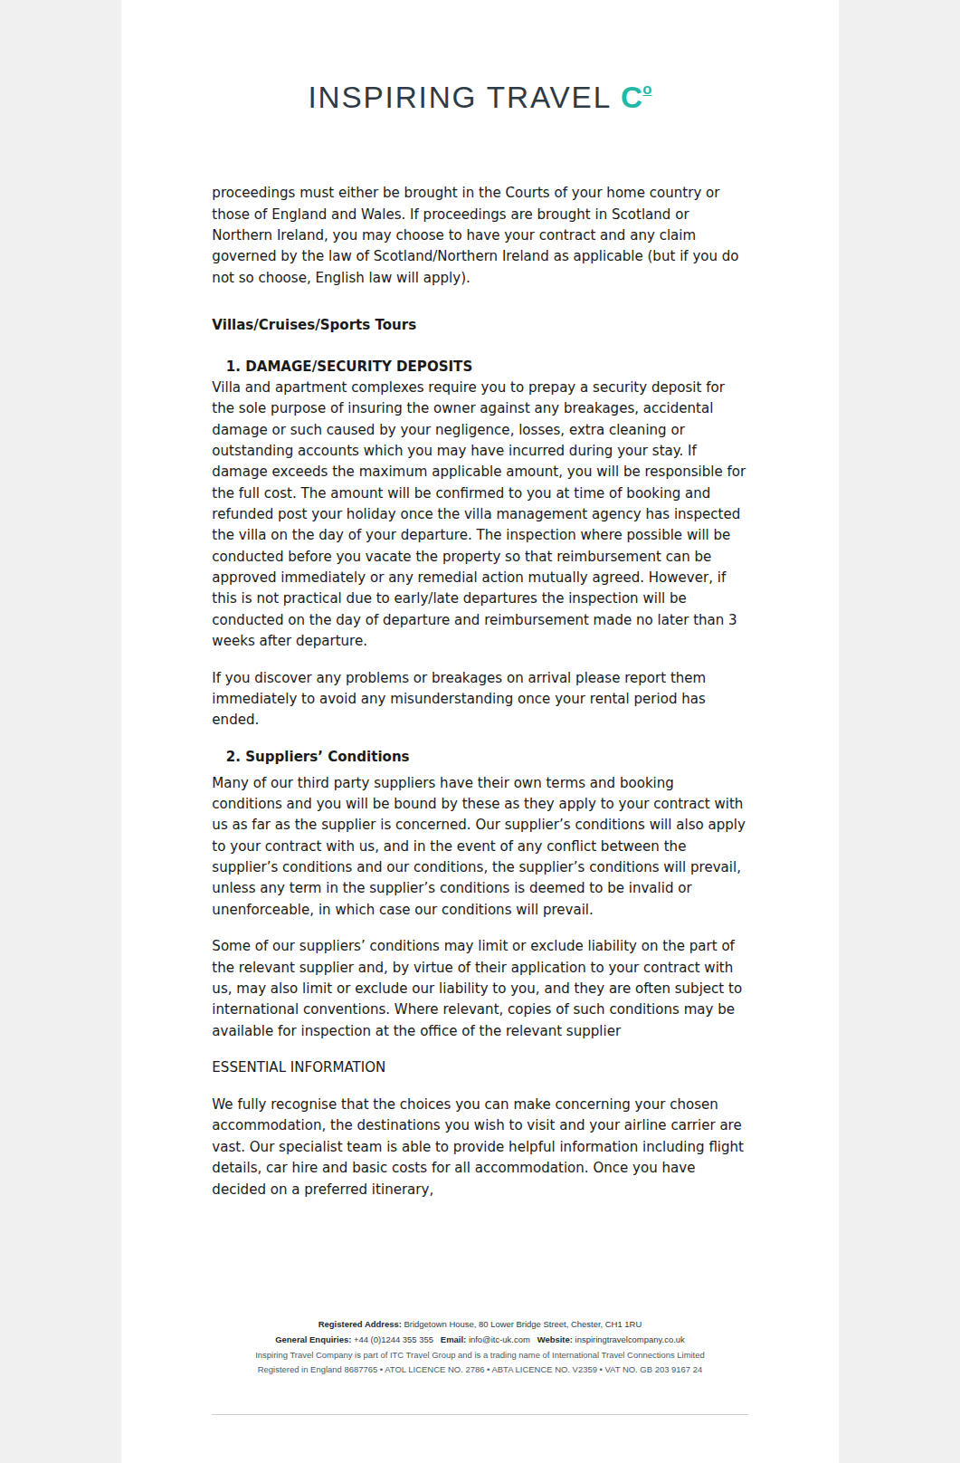INSPIRING TRAVEL Co
proceedings must either be brought in the Courts of your home country or those of England and Wales. If proceedings are brought in Scotland or Northern Ireland, you may choose to have your contract and any claim governed by the law of Scotland/Northern Ireland as applicable (but if you do not so choose, English law will apply).
Villas/Cruises/Sports Tours
DAMAGE/SECURITY DEPOSITS
Villa and apartment complexes require you to prepay a security deposit for the sole purpose of insuring the owner against any breakages, accidental damage or such caused by your negligence, losses, extra cleaning or outstanding accounts which you may have incurred during your stay. If damage exceeds the maximum applicable amount, you will be responsible for the full cost. The amount will be confirmed to you at time of booking and refunded post your holiday once the villa management agency has inspected the villa on the day of your departure. The inspection where possible will be conducted before you vacate the property so that reimbursement can be approved immediately or any remedial action mutually agreed. However, if this is not practical due to early/late departures the inspection will be conducted on the day of departure and reimbursement made no later than 3 weeks after departure.
If you discover any problems or breakages on arrival please report them immediately to avoid any misunderstanding once your rental period has ended.
Suppliers’ Conditions
Many of our third party suppliers have their own terms and booking conditions and you will be bound by these as they apply to your contract with us as far as the supplier is concerned. Our supplier’s conditions will also apply to your contract with us, and in the event of any conflict between the supplier’s conditions and our conditions, the supplier’s conditions will prevail, unless any term in the supplier’s conditions is deemed to be invalid or unenforceable, in which case our conditions will prevail.
Some of our suppliers’ conditions may limit or exclude liability on the part of the relevant supplier and, by virtue of their application to your contract with us, may also limit or exclude our liability to you, and they are often subject to international conventions. Where relevant, copies of such conditions may be available for inspection at the office of the relevant supplier
ESSENTIAL INFORMATION
We fully recognise that the choices you can make concerning your chosen accommodation, the destinations you wish to visit and your airline carrier are vast. Our specialist team is able to provide helpful information including flight details, car hire and basic costs for all accommodation. Once you have decided on a preferred itinerary,
Registered Address: Bridgetown House, 80 Lower Bridge Street, Chester, CH1 1RU
General Enquiries: +44 (0)1244 355 355 Email: info@itc-uk.com Website: inspiringtravelcompany.co.uk
Inspiring Travel Company is part of ITC Travel Group and is a trading name of International Travel Connections Limited
Registered in England 8687765 • ATOL LICENCE NO. 2786 • ABTA LICENCE NO. V2359 • VAT NO. GB 203 9167 24